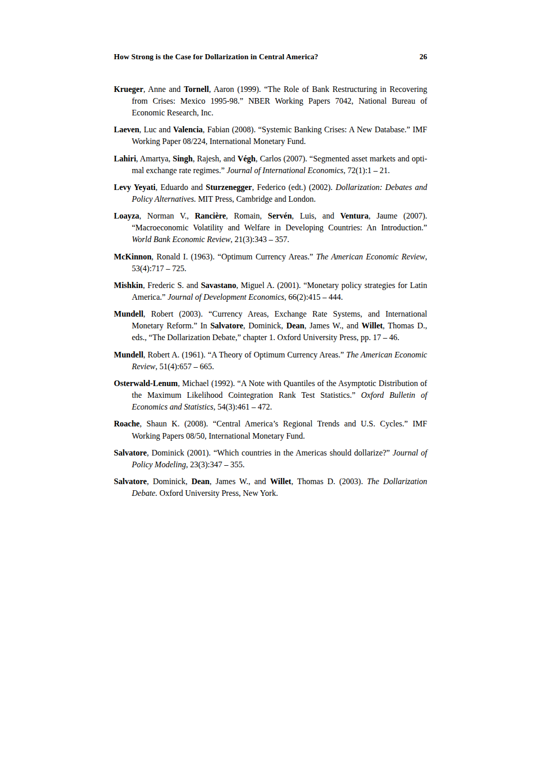How Strong is the Case for Dollarization in Central America? 26
Krueger, Anne and Tornell, Aaron (1999). “The Role of Bank Restructuring in Recovering from Crises: Mexico 1995-98.” NBER Working Papers 7042, National Bureau of Economic Research, Inc.
Laeven, Luc and Valencia, Fabian (2008). “Systemic Banking Crises: A New Database.” IMF Working Paper 08/224, International Monetary Fund.
Lahiri, Amartya, Singh, Rajesh, and Végh, Carlos (2007). “Segmented asset markets and optimal exchange rate regimes.” Journal of International Economics, 72(1):1 – 21.
Levy Yeyati, Eduardo and Sturzenegger, Federico (edt.) (2002). Dollarization: Debates and Policy Alternatives. MIT Press, Cambridge and London.
Loayza, Norman V., Rancière, Romain, Servén, Luis, and Ventura, Jaume (2007). “Macroeconomic Volatility and Welfare in Developing Countries: An Introduction.” World Bank Economic Review, 21(3):343 – 357.
McKinnon, Ronald I. (1963). “Optimum Currency Areas.” The American Economic Review, 53(4):717 – 725.
Mishkin, Frederic S. and Savastano, Miguel A. (2001). “Monetary policy strategies for Latin America.” Journal of Development Economics, 66(2):415 – 444.
Mundell, Robert (2003). “Currency Areas, Exchange Rate Systems, and International Monetary Reform.” In Salvatore, Dominick, Dean, James W., and Willet, Thomas D., eds., “The Dollarization Debate,” chapter 1. Oxford University Press, pp. 17 – 46.
Mundell, Robert A. (1961). “A Theory of Optimum Currency Areas.” The American Economic Review, 51(4):657 – 665.
Osterwald-Lenum, Michael (1992). “A Note with Quantiles of the Asymptotic Distribution of the Maximum Likelihood Cointegration Rank Test Statistics.” Oxford Bulletin of Economics and Statistics, 54(3):461 – 472.
Roache, Shaun K. (2008). “Central America’s Regional Trends and U.S. Cycles.” IMF Working Papers 08/50, International Monetary Fund.
Salvatore, Dominick (2001). “Which countries in the Americas should dollarize?” Journal of Policy Modeling, 23(3):347 – 355.
Salvatore, Dominick, Dean, James W., and Willet, Thomas D. (2003). The Dollarization Debate. Oxford University Press, New York.